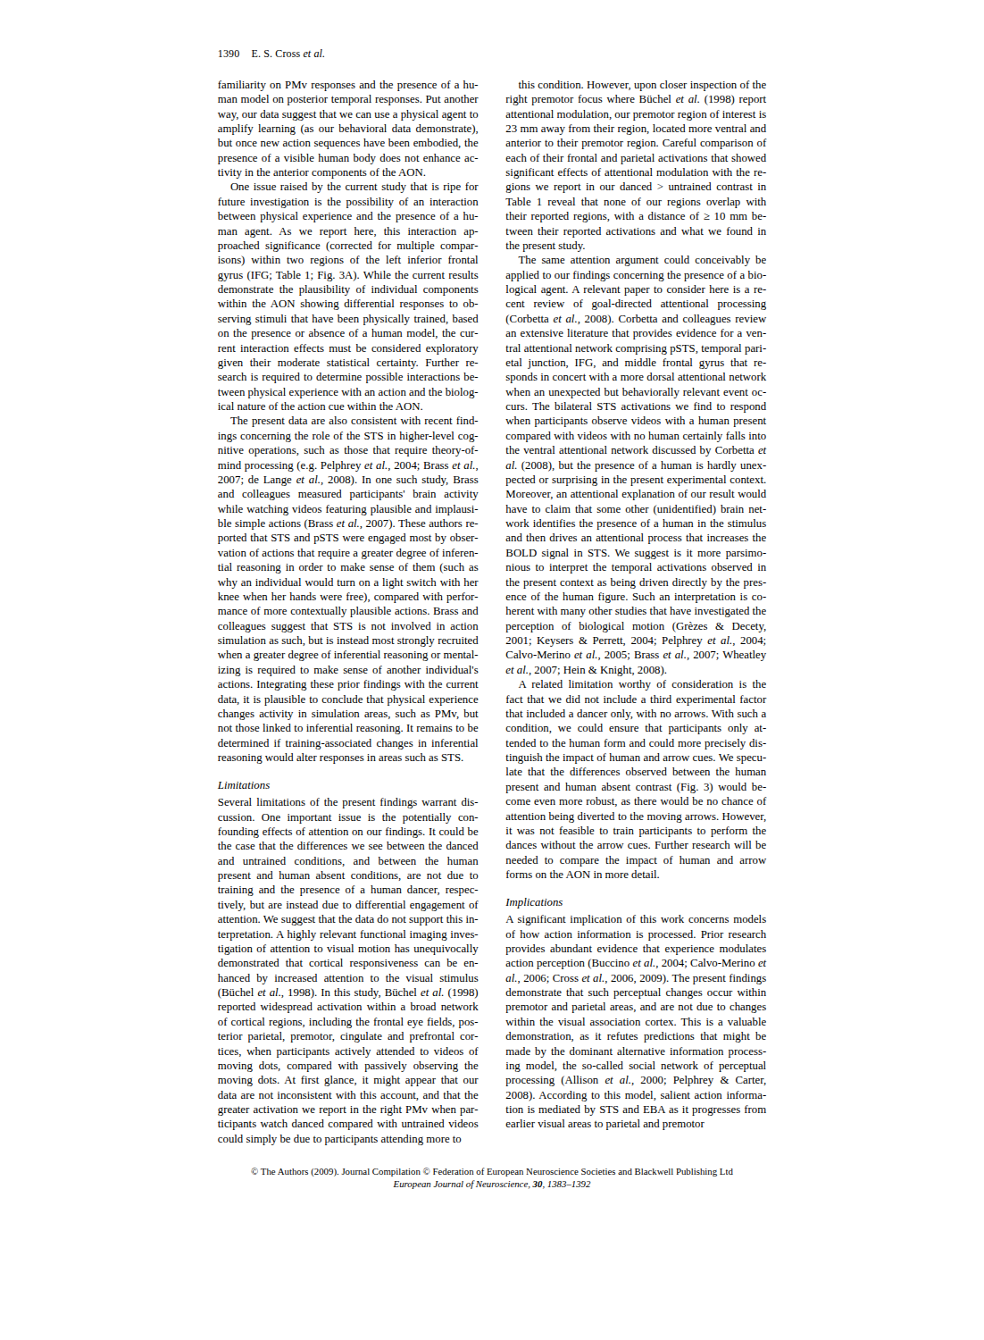1390 E. S. Cross et al.
familiarity on PMv responses and the presence of a human model on posterior temporal responses. Put another way, our data suggest that we can use a physical agent to amplify learning (as our behavioral data demonstrate), but once new action sequences have been embodied, the presence of a visible human body does not enhance activity in the anterior components of the AON.
One issue raised by the current study that is ripe for future investigation is the possibility of an interaction between physical experience and the presence of a human agent. As we report here, this interaction approached significance (corrected for multiple comparisons) within two regions of the left inferior frontal gyrus (IFG; Table 1; Fig. 3A). While the current results demonstrate the plausibility of individual components within the AON showing differential responses to observing stimuli that have been physically trained, based on the presence or absence of a human model, the current interaction effects must be considered exploratory given their moderate statistical certainty. Further research is required to determine possible interactions between physical experience with an action and the biological nature of the action cue within the AON.
The present data are also consistent with recent findings concerning the role of the STS in higher-level cognitive operations, such as those that require theory-of-mind processing (e.g. Pelphrey et al., 2004; Brass et al., 2007; de Lange et al., 2008). In one such study, Brass and colleagues measured participants' brain activity while watching videos featuring plausible and implausible simple actions (Brass et al., 2007). These authors reported that STS and pSTS were engaged most by observation of actions that require a greater degree of inferential reasoning in order to make sense of them (such as why an individual would turn on a light switch with her knee when her hands were free), compared with performance of more contextually plausible actions. Brass and colleagues suggest that STS is not involved in action simulation as such, but is instead most strongly recruited when a greater degree of inferential reasoning or mentalizing is required to make sense of another individual's actions. Integrating these prior findings with the current data, it is plausible to conclude that physical experience changes activity in simulation areas, such as PMv, but not those linked to inferential reasoning. It remains to be determined if training-associated changes in inferential reasoning would alter responses in areas such as STS.
Limitations
Several limitations of the present findings warrant discussion. One important issue is the potentially confounding effects of attention on our findings. It could be the case that the differences we see between the danced and untrained conditions, and between the human present and human absent conditions, are not due to training and the presence of a human dancer, respectively, but are instead due to differential engagement of attention. We suggest that the data do not support this interpretation. A highly relevant functional imaging investigation of attention to visual motion has unequivocally demonstrated that cortical responsiveness can be enhanced by increased attention to the visual stimulus (Büchel et al., 1998). In this study, Büchel et al. (1998) reported widespread activation within a broad network of cortical regions, including the frontal eye fields, posterior parietal, premotor, cingulate and prefrontal cortices, when participants actively attended to videos of moving dots, compared with passively observing the moving dots. At first glance, it might appear that our data are not inconsistent with this account, and that the greater activation we report in the right PMv when participants watch danced compared with untrained videos could simply be due to participants attending more to
this condition. However, upon closer inspection of the right premotor focus where Büchel et al. (1998) report attentional modulation, our premotor region of interest is 23 mm away from their region, located more ventral and anterior to their premotor region. Careful comparison of each of their frontal and parietal activations that showed significant effects of attentional modulation with the regions we report in our danced > untrained contrast in Table 1 reveal that none of our regions overlap with their reported regions, with a distance of ≥ 10 mm between their reported activations and what we found in the present study.
The same attention argument could conceivably be applied to our findings concerning the presence of a biological agent. A relevant paper to consider here is a recent review of goal-directed attentional processing (Corbetta et al., 2008). Corbetta and colleagues review an extensive literature that provides evidence for a ventral attentional network comprising pSTS, temporal parietal junction, IFG, and middle frontal gyrus that responds in concert with a more dorsal attentional network when an unexpected but behaviorally relevant event occurs. The bilateral STS activations we find to respond when participants observe videos with a human present compared with videos with no human certainly falls into the ventral attentional network discussed by Corbetta et al. (2008), but the presence of a human is hardly unexpected or surprising in the present experimental context. Moreover, an attentional explanation of our result would have to claim that some other (unidentified) brain network identifies the presence of a human in the stimulus and then drives an attentional process that increases the BOLD signal in STS. We suggest is it more parsimonious to interpret the temporal activations observed in the present context as being driven directly by the presence of the human figure. Such an interpretation is coherent with many other studies that have investigated the perception of biological motion (Grèzes & Decety, 2001; Keysers & Perrett, 2004; Pelphrey et al., 2004; Calvo-Merino et al., 2005; Brass et al., 2007; Wheatley et al., 2007; Hein & Knight, 2008).
A related limitation worthy of consideration is the fact that we did not include a third experimental factor that included a dancer only, with no arrows. With such a condition, we could ensure that participants only attended to the human form and could more precisely distinguish the impact of human and arrow cues. We speculate that the differences observed between the human present and human absent contrast (Fig. 3) would become even more robust, as there would be no chance of attention being diverted to the moving arrows. However, it was not feasible to train participants to perform the dances without the arrow cues. Further research will be needed to compare the impact of human and arrow forms on the AON in more detail.
Implications
A significant implication of this work concerns models of how action information is processed. Prior research provides abundant evidence that experience modulates action perception (Buccino et al., 2004; Calvo-Merino et al., 2006; Cross et al., 2006, 2009). The present findings demonstrate that such perceptual changes occur within premotor and parietal areas, and are not due to changes within the visual association cortex. This is a valuable demonstration, as it refutes predictions that might be made by the dominant alternative information processing model, the so-called social network of perceptual processing (Allison et al., 2000; Pelphrey & Carter, 2008). According to this model, salient action information is mediated by STS and EBA as it progresses from earlier visual areas to parietal and premotor
© The Authors (2009). Journal Compilation © Federation of European Neuroscience Societies and Blackwell Publishing Ltd
European Journal of Neuroscience, 30, 1383–1392